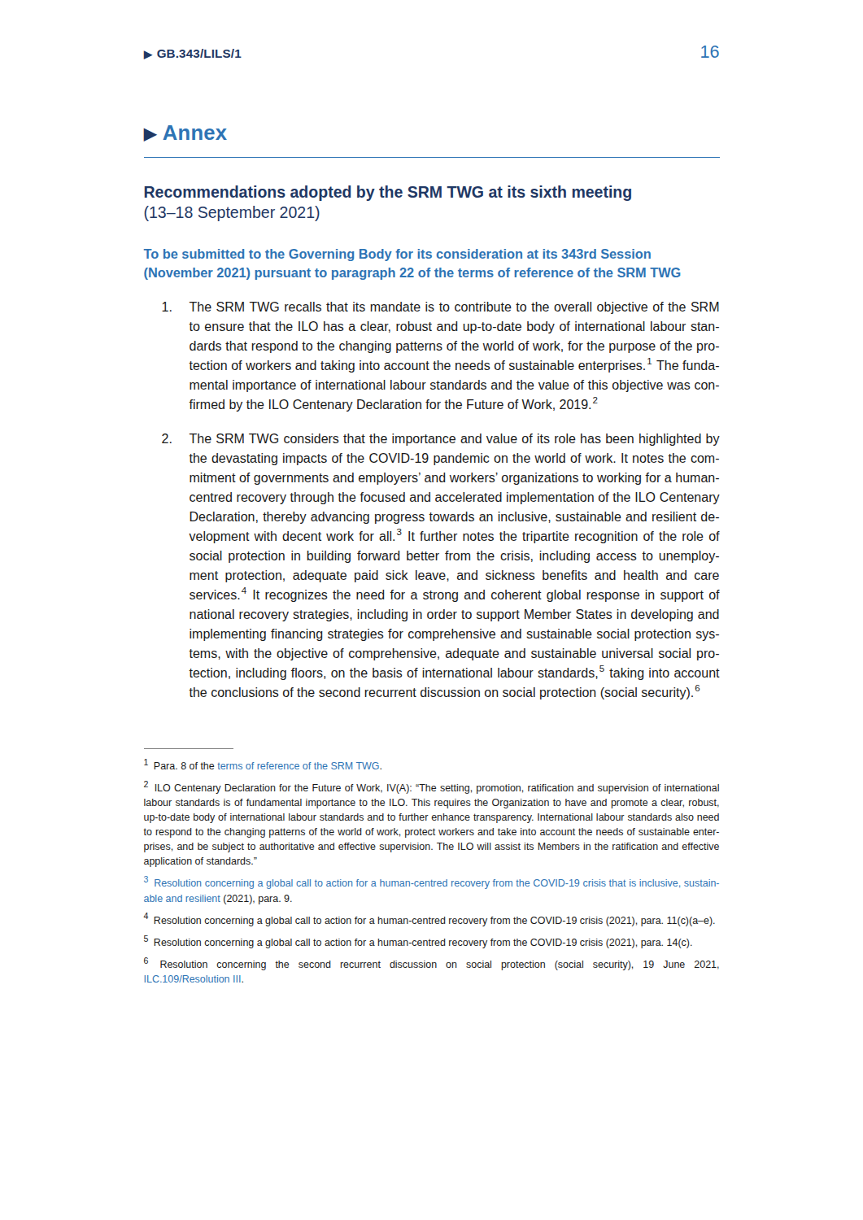▶GB.343/LILS/1
16
▶Annex
Recommendations adopted by the SRM TWG at its sixth meeting (13–18 September 2021)
To be submitted to the Governing Body for its consideration at its 343rd Session (November 2021) pursuant to paragraph 22 of the terms of reference of the SRM TWG
The SRM TWG recalls that its mandate is to contribute to the overall objective of the SRM to ensure that the ILO has a clear, robust and up-to-date body of international labour standards that respond to the changing patterns of the world of work, for the purpose of the protection of workers and taking into account the needs of sustainable enterprises.1 The fundamental importance of international labour standards and the value of this objective was confirmed by the ILO Centenary Declaration for the Future of Work, 2019.2
The SRM TWG considers that the importance and value of its role has been highlighted by the devastating impacts of the COVID-19 pandemic on the world of work. It notes the commitment of governments and employers’ and workers’ organizations to working for a human-centred recovery through the focused and accelerated implementation of the ILO Centenary Declaration, thereby advancing progress towards an inclusive, sustainable and resilient development with decent work for all.3 It further notes the tripartite recognition of the role of social protection in building forward better from the crisis, including access to unemployment protection, adequate paid sick leave, and sickness benefits and health and care services.4 It recognizes the need for a strong and coherent global response in support of national recovery strategies, including in order to support Member States in developing and implementing financing strategies for comprehensive and sustainable social protection systems, with the objective of comprehensive, adequate and sustainable universal social protection, including floors, on the basis of international labour standards,5 taking into account the conclusions of the second recurrent discussion on social protection (social security).6
1 Para. 8 of the terms of reference of the SRM TWG.
2 ILO Centenary Declaration for the Future of Work, IV(A): “The setting, promotion, ratification and supervision of international labour standards is of fundamental importance to the ILO. This requires the Organization to have and promote a clear, robust, up-to-date body of international labour standards and to further enhance transparency. International labour standards also need to respond to the changing patterns of the world of work, protect workers and take into account the needs of sustainable enterprises, and be subject to authoritative and effective supervision. The ILO will assist its Members in the ratification and effective application of standards.”
3 Resolution concerning a global call to action for a human-centred recovery from the COVID-19 crisis that is inclusive, sustainable and resilient (2021), para. 9.
4 Resolution concerning a global call to action for a human-centred recovery from the COVID-19 crisis (2021), para. 11(c)(a–e).
5 Resolution concerning a global call to action for a human-centred recovery from the COVID-19 crisis (2021), para. 14(c).
6 Resolution concerning the second recurrent discussion on social protection (social security), 19 June 2021, ILC.109/Resolution III.